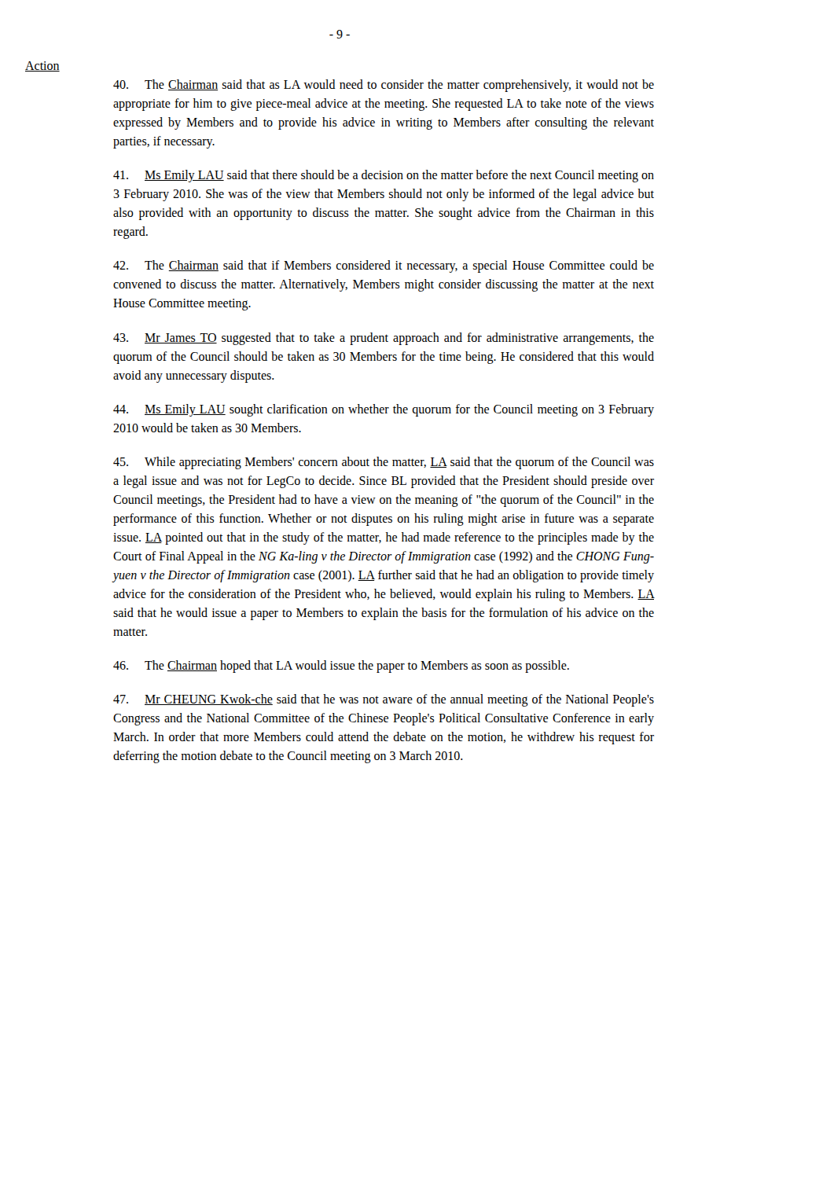- 9 -
Action
40. The Chairman said that as LA would need to consider the matter comprehensively, it would not be appropriate for him to give piece-meal advice at the meeting. She requested LA to take note of the views expressed by Members and to provide his advice in writing to Members after consulting the relevant parties, if necessary.
41. Ms Emily LAU said that there should be a decision on the matter before the next Council meeting on 3 February 2010. She was of the view that Members should not only be informed of the legal advice but also provided with an opportunity to discuss the matter. She sought advice from the Chairman in this regard.
42. The Chairman said that if Members considered it necessary, a special House Committee could be convened to discuss the matter. Alternatively, Members might consider discussing the matter at the next House Committee meeting.
43. Mr James TO suggested that to take a prudent approach and for administrative arrangements, the quorum of the Council should be taken as 30 Members for the time being. He considered that this would avoid any unnecessary disputes.
44. Ms Emily LAU sought clarification on whether the quorum for the Council meeting on 3 February 2010 would be taken as 30 Members.
45. While appreciating Members' concern about the matter, LA said that the quorum of the Council was a legal issue and was not for LegCo to decide. Since BL provided that the President should preside over Council meetings, the President had to have a view on the meaning of "the quorum of the Council" in the performance of this function. Whether or not disputes on his ruling might arise in future was a separate issue. LA pointed out that in the study of the matter, he had made reference to the principles made by the Court of Final Appeal in the NG Ka-ling v the Director of Immigration case (1992) and the CHONG Fung-yuen v the Director of Immigration case (2001). LA further said that he had an obligation to provide timely advice for the consideration of the President who, he believed, would explain his ruling to Members. LA said that he would issue a paper to Members to explain the basis for the formulation of his advice on the matter.
46. The Chairman hoped that LA would issue the paper to Members as soon as possible.
47. Mr CHEUNG Kwok-che said that he was not aware of the annual meeting of the National People's Congress and the National Committee of the Chinese People's Political Consultative Conference in early March. In order that more Members could attend the debate on the motion, he withdrew his request for deferring the motion debate to the Council meeting on 3 March 2010.